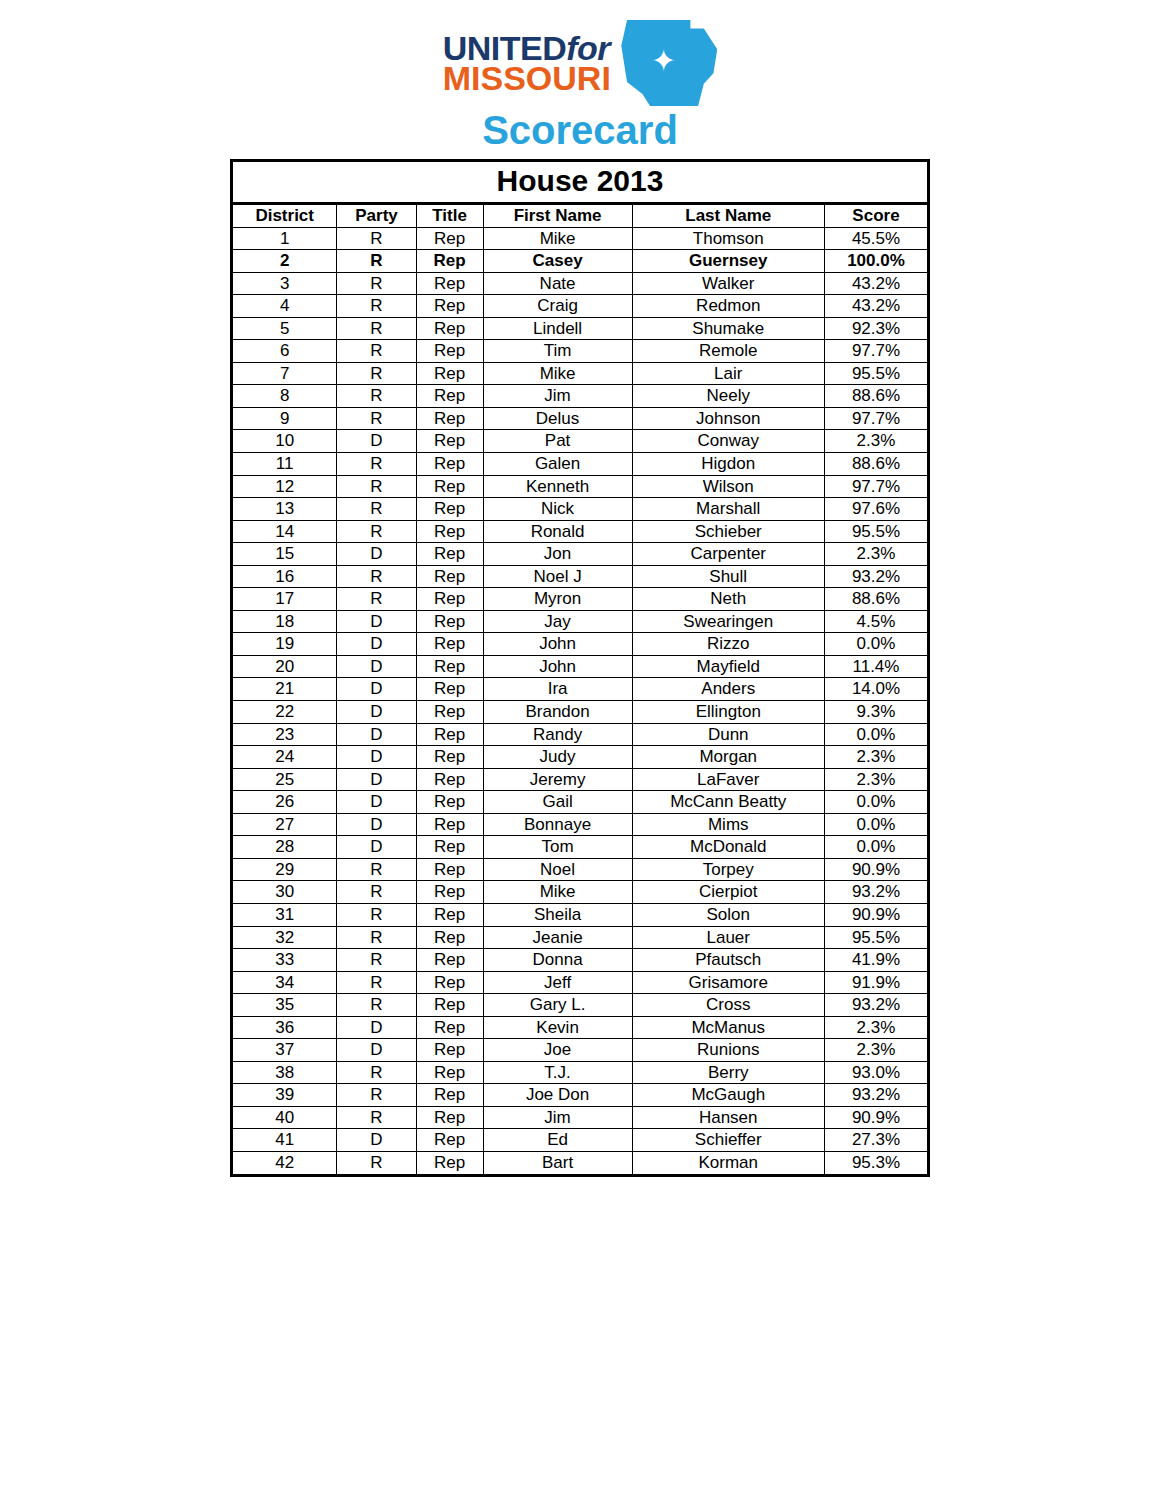UNITEDfor MISSOURI ✦
Scorecard
House 2013
| District | Party | Title | First Name | Last Name | Score |
| --- | --- | --- | --- | --- | --- |
| 1 | R | Rep | Mike | Thomson | 45.5% |
| 2 | R | Rep | Casey | Guernsey | 100.0% |
| 3 | R | Rep | Nate | Walker | 43.2% |
| 4 | R | Rep | Craig | Redmon | 43.2% |
| 5 | R | Rep | Lindell | Shumake | 92.3% |
| 6 | R | Rep | Tim | Remole | 97.7% |
| 7 | R | Rep | Mike | Lair | 95.5% |
| 8 | R | Rep | Jim | Neely | 88.6% |
| 9 | R | Rep | Delus | Johnson | 97.7% |
| 10 | D | Rep | Pat | Conway | 2.3% |
| 11 | R | Rep | Galen | Higdon | 88.6% |
| 12 | R | Rep | Kenneth | Wilson | 97.7% |
| 13 | R | Rep | Nick | Marshall | 97.6% |
| 14 | R | Rep | Ronald | Schieber | 95.5% |
| 15 | D | Rep | Jon | Carpenter | 2.3% |
| 16 | R | Rep | Noel J | Shull | 93.2% |
| 17 | R | Rep | Myron | Neth | 88.6% |
| 18 | D | Rep | Jay | Swearingen | 4.5% |
| 19 | D | Rep | John | Rizzo | 0.0% |
| 20 | D | Rep | John | Mayfield | 11.4% |
| 21 | D | Rep | Ira | Anders | 14.0% |
| 22 | D | Rep | Brandon | Ellington | 9.3% |
| 23 | D | Rep | Randy | Dunn | 0.0% |
| 24 | D | Rep | Judy | Morgan | 2.3% |
| 25 | D | Rep | Jeremy | LaFaver | 2.3% |
| 26 | D | Rep | Gail | McCann Beatty | 0.0% |
| 27 | D | Rep | Bonnaye | Mims | 0.0% |
| 28 | D | Rep | Tom | McDonald | 0.0% |
| 29 | R | Rep | Noel | Torpey | 90.9% |
| 30 | R | Rep | Mike | Cierpiot | 93.2% |
| 31 | R | Rep | Sheila | Solon | 90.9% |
| 32 | R | Rep | Jeanie | Lauer | 95.5% |
| 33 | R | Rep | Donna | Pfautsch | 41.9% |
| 34 | R | Rep | Jeff | Grisamore | 91.9% |
| 35 | R | Rep | Gary L. | Cross | 93.2% |
| 36 | D | Rep | Kevin | McManus | 2.3% |
| 37 | D | Rep | Joe | Runions | 2.3% |
| 38 | R | Rep | T.J. | Berry | 93.0% |
| 39 | R | Rep | Joe Don | McGaugh | 93.2% |
| 40 | R | Rep | Jim | Hansen | 90.9% |
| 41 | D | Rep | Ed | Schieffer | 27.3% |
| 42 | R | Rep | Bart | Korman | 95.3% |